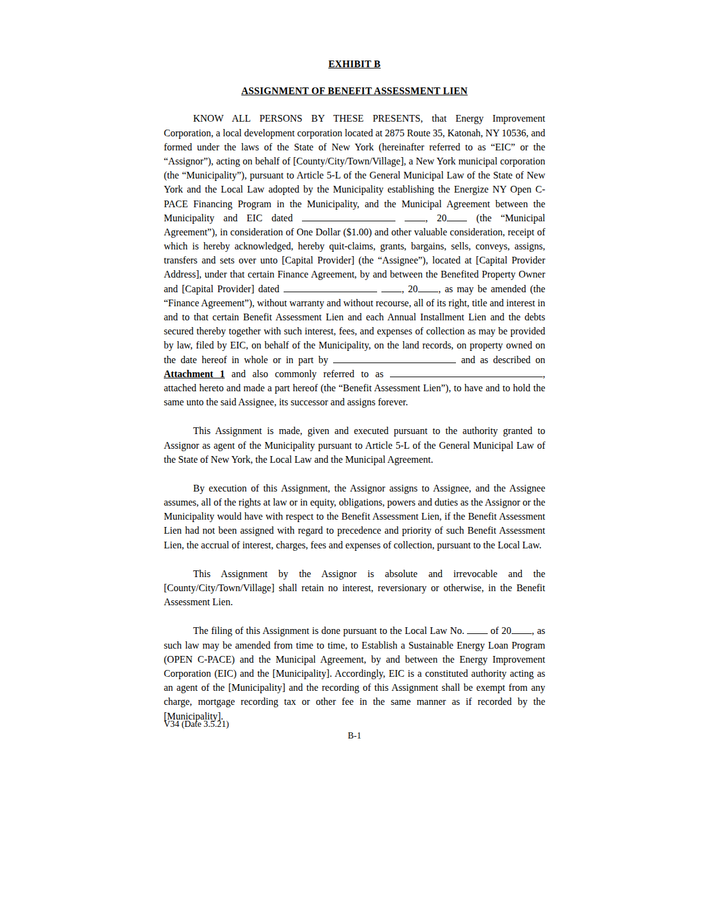EXHIBIT B
ASSIGNMENT OF BENEFIT ASSESSMENT LIEN
KNOW ALL PERSONS BY THESE PRESENTS, that Energy Improvement Corporation, a local development corporation located at 2875 Route 35, Katonah, NY 10536, and formed under the laws of the State of New York (hereinafter referred to as “EIC” or the “Assignor”), acting on behalf of [County/City/Town/Village], a New York municipal corporation (the “Municipality”), pursuant to Article 5-L of the General Municipal Law of the State of New York and the Local Law adopted by the Municipality establishing the Energize NY Open C-PACE Financing Program in the Municipality, and the Municipal Agreement between the Municipality and EIC dated , 20 (the “Municipal Agreement”), in consideration of One Dollar ($1.00) and other valuable consideration, receipt of which is hereby acknowledged, hereby quit-claims, grants, bargains, sells, conveys, assigns, transfers and sets over unto [Capital Provider] (the “Assignee”), located at [Capital Provider Address], under that certain Finance Agreement, by and between the Benefited Property Owner and [Capital Provider] dated , 20 , as may be amended (the “Finance Agreement”), without warranty and without recourse, all of its right, title and interest in and to that certain Benefit Assessment Lien and each Annual Installment Lien and the debts secured thereby together with such interest, fees, and expenses of collection as may be provided by law, filed by EIC, on behalf of the Municipality, on the land records, on property owned on the date hereof in whole or in part by and as described on Attachment 1 and also commonly referred to as , attached hereto and made a part hereof (the “Benefit Assessment Lien”), to have and to hold the same unto the said Assignee, its successor and assigns forever.
This Assignment is made, given and executed pursuant to the authority granted to Assignor as agent of the Municipality pursuant to Article 5-L of the General Municipal Law of the State of New York, the Local Law and the Municipal Agreement.
By execution of this Assignment, the Assignor assigns to Assignee, and the Assignee assumes, all of the rights at law or in equity, obligations, powers and duties as the Assignor or the Municipality would have with respect to the Benefit Assessment Lien, if the Benefit Assessment Lien had not been assigned with regard to precedence and priority of such Benefit Assessment Lien, the accrual of interest, charges, fees and expenses of collection, pursuant to the Local Law.
This Assignment by the Assignor is absolute and irrevocable and the [County/City/Town/Village] shall retain no interest, reversionary or otherwise, in the Benefit Assessment Lien.
The filing of this Assignment is done pursuant to the Local Law No. of 20 , as such law may be amended from time to time, to Establish a Sustainable Energy Loan Program (OPEN C-PACE) and the Municipal Agreement, by and between the Energy Improvement Corporation (EIC) and the [Municipality]. Accordingly, EIC is a constituted authority acting as an agent of the [Municipality] and the recording of this Assignment shall be exempt from any charge, mortgage recording tax or other fee in the same manner as if recorded by the [Municipality].
V34 (Date 3.5.21)
B-1